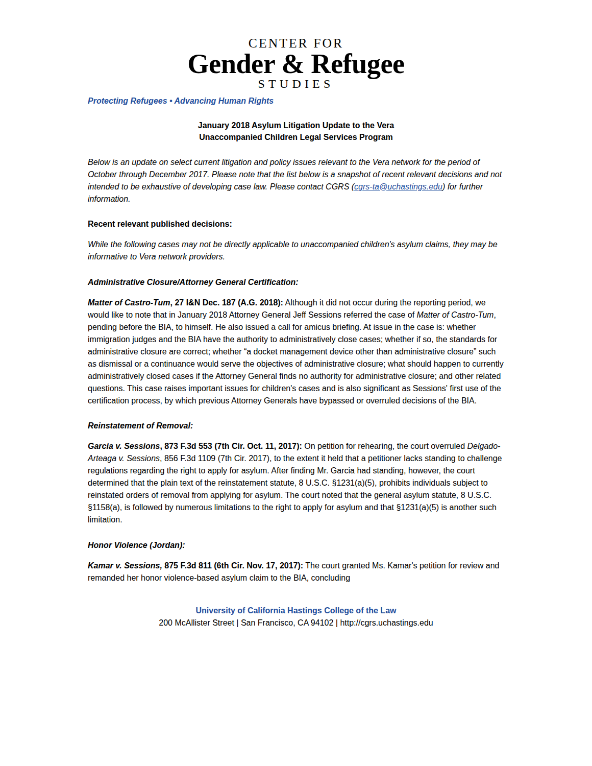CENTER FOR Gender & Refugee STUDIES
Protecting Refugees • Advancing Human Rights
January 2018 Asylum Litigation Update to the Vera
Unaccompanied Children Legal Services Program
Below is an update on select current litigation and policy issues relevant to the Vera network for the period of October through December 2017. Please note that the list below is a snapshot of recent relevant decisions and not intended to be exhaustive of developing case law. Please contact CGRS (cgrs-ta@uchastings.edu) for further information.
Recent relevant published decisions:
While the following cases may not be directly applicable to unaccompanied children's asylum claims, they may be informative to Vera network providers.
Administrative Closure/Attorney General Certification:
Matter of Castro-Tum, 27 I&N Dec. 187 (A.G. 2018): Although it did not occur during the reporting period, we would like to note that in January 2018 Attorney General Jeff Sessions referred the case of Matter of Castro-Tum, pending before the BIA, to himself. He also issued a call for amicus briefing. At issue in the case is: whether immigration judges and the BIA have the authority to administratively close cases; whether if so, the standards for administrative closure are correct; whether “a docket management device other than administrative closure” such as dismissal or a continuance would serve the objectives of administrative closure; what should happen to currently administratively closed cases if the Attorney General finds no authority for administrative closure; and other related questions. This case raises important issues for children's cases and is also significant as Sessions' first use of the certification process, by which previous Attorney Generals have bypassed or overruled decisions of the BIA.
Reinstatement of Removal:
Garcia v. Sessions, 873 F.3d 553 (7th Cir. Oct. 11, 2017): On petition for rehearing, the court overruled Delgado-Arteaga v. Sessions, 856 F.3d 1109 (7th Cir. 2017), to the extent it held that a petitioner lacks standing to challenge regulations regarding the right to apply for asylum. After finding Mr. Garcia had standing, however, the court determined that the plain text of the reinstatement statute, 8 U.S.C. §1231(a)(5), prohibits individuals subject to reinstated orders of removal from applying for asylum. The court noted that the general asylum statute, 8 U.S.C. §1158(a), is followed by numerous limitations to the right to apply for asylum and that §1231(a)(5) is another such limitation.
Honor Violence (Jordan):
Kamar v. Sessions, 875 F.3d 811 (6th Cir. Nov. 17, 2017): The court granted Ms. Kamar's petition for review and remanded her honor violence-based asylum claim to the BIA, concluding
University of California Hastings College of the Law
200 McAllister Street | San Francisco, CA 94102 | http://cgrs.uchastings.edu